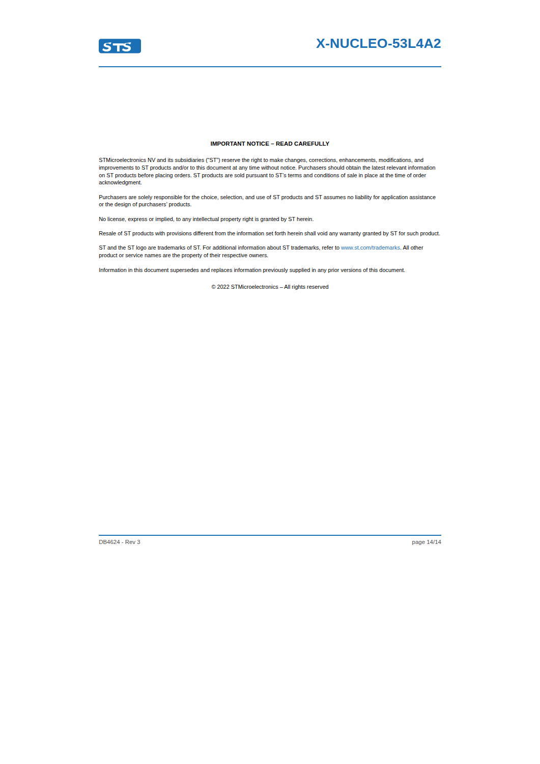X-NUCLEO-53L4A2
IMPORTANT NOTICE – READ CAREFULLY
STMicroelectronics NV and its subsidiaries (“ST”) reserve the right to make changes, corrections, enhancements, modifications, and improvements to ST products and/or to this document at any time without notice. Purchasers should obtain the latest relevant information on ST products before placing orders. ST products are sold pursuant to ST’s terms and conditions of sale in place at the time of order acknowledgment.
Purchasers are solely responsible for the choice, selection, and use of ST products and ST assumes no liability for application assistance or the design of purchasers’ products.
No license, express or implied, to any intellectual property right is granted by ST herein.
Resale of ST products with provisions different from the information set forth herein shall void any warranty granted by ST for such product.
ST and the ST logo are trademarks of ST. For additional information about ST trademarks, refer to www.st.com/trademarks. All other product or service names are the property of their respective owners.
Information in this document supersedes and replaces information previously supplied in any prior versions of this document.
© 2022 STMicroelectronics – All rights reserved
DB4624 - Rev 3
page 14/14